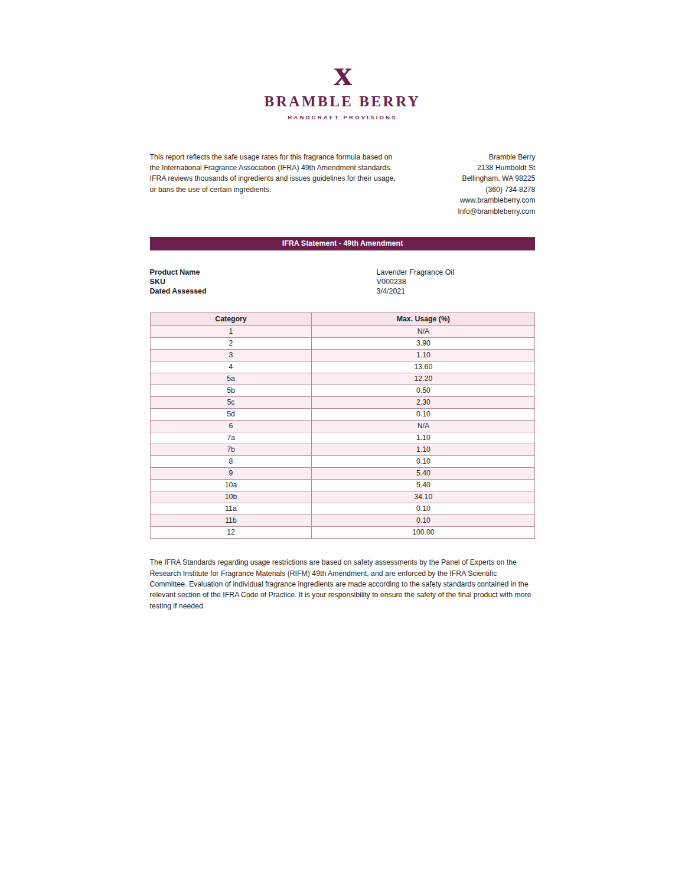x BRAMBLE BERRY HANDCRAFT PROVISIONS
This report reflects the safe usage rates for this fragrance formula based on the International Fragrance Association (IFRA) 49th Amendment standards. IFRA reviews thousands of ingredients and issues guidelines for their usage, or bans the use of certain ingredients.
Bramble Berry
2138 Humboldt St
Bellingham, WA 98225
(360) 734-8278
www.brambleberry.com
Info@brambleberry.com
IFRA Statement - 49th Amendment
| Product Name | Lavender Fragrance Oil |
| SKU | V000238 |
| Dated Assessed | 3/4/2021 |
| Category | Max. Usage (%) |
| --- | --- |
| 1 | N/A |
| 2 | 3.90 |
| 3 | 1.10 |
| 4 | 13.60 |
| 5a | 12.20 |
| 5b | 0.50 |
| 5c | 2.30 |
| 5d | 0.10 |
| 6 | N/A |
| 7a | 1.10 |
| 7b | 1.10 |
| 8 | 0.10 |
| 9 | 5.40 |
| 10a | 5.40 |
| 10b | 34.10 |
| 11a | 0.10 |
| 11b | 0.10 |
| 12 | 100.00 |
The IFRA Standards regarding usage restrictions are based on safety assessments by the Panel of Experts on the Research Institute for Fragrance Materials (RIFM) 49th Amendment, and are enforced by the IFRA Scientific Committee. Evaluation of individual fragrance ingredients are made according to the safety standards contained in the relevant section of the IFRA Code of Practice. It is your responsibility to ensure the safety of the final product with more testing if needed.